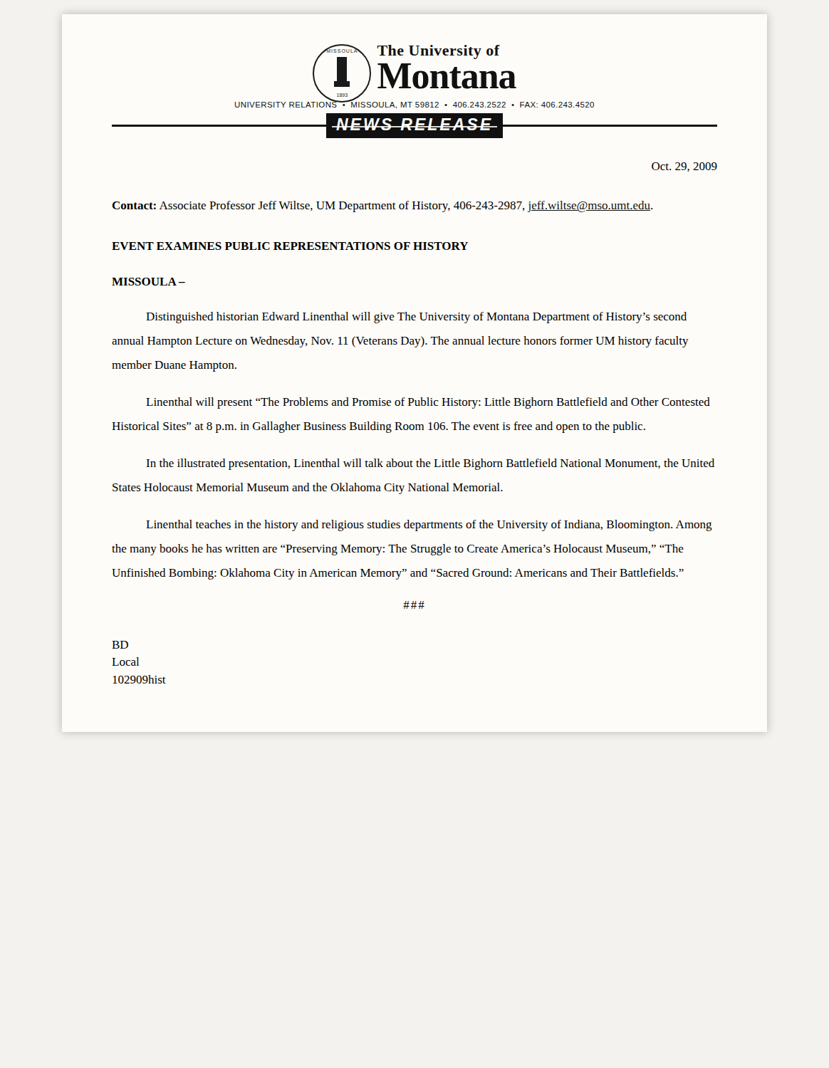MISSOULA
1893
The University of
Montana
UNIVERSITY RELATIONS • MISSOULA, MT 59812 • 406.243.2522 • FAX: 406.243.4520
NEWS RELEASE
Oct. 29, 2009
Contact: Associate Professor Jeff Wiltse, UM Department of History, 406-243-2987, jeff.wiltse@mso.umt.edu.
EVENT EXAMINES PUBLIC REPRESENTATIONS OF HISTORY
MISSOULA –
Distinguished historian Edward Linenthal will give The University of Montana Department of History’s second annual Hampton Lecture on Wednesday, Nov. 11 (Veterans Day). The annual lecture honors former UM history faculty member Duane Hampton.
Linenthal will present “The Problems and Promise of Public History: Little Bighorn Battlefield and Other Contested Historical Sites” at 8 p.m. in Gallagher Business Building Room 106. The event is free and open to the public.
In the illustrated presentation, Linenthal will talk about the Little Bighorn Battlefield National Monument, the United States Holocaust Memorial Museum and the Oklahoma City National Memorial.
Linenthal teaches in the history and religious studies departments of the University of Indiana, Bloomington. Among the many books he has written are “Preserving Memory: The Struggle to Create America’s Holocaust Museum,” “The Unfinished Bombing: Oklahoma City in American Memory” and “Sacred Ground: Americans and Their Battlefields.”
###
BD
Local
102909hist